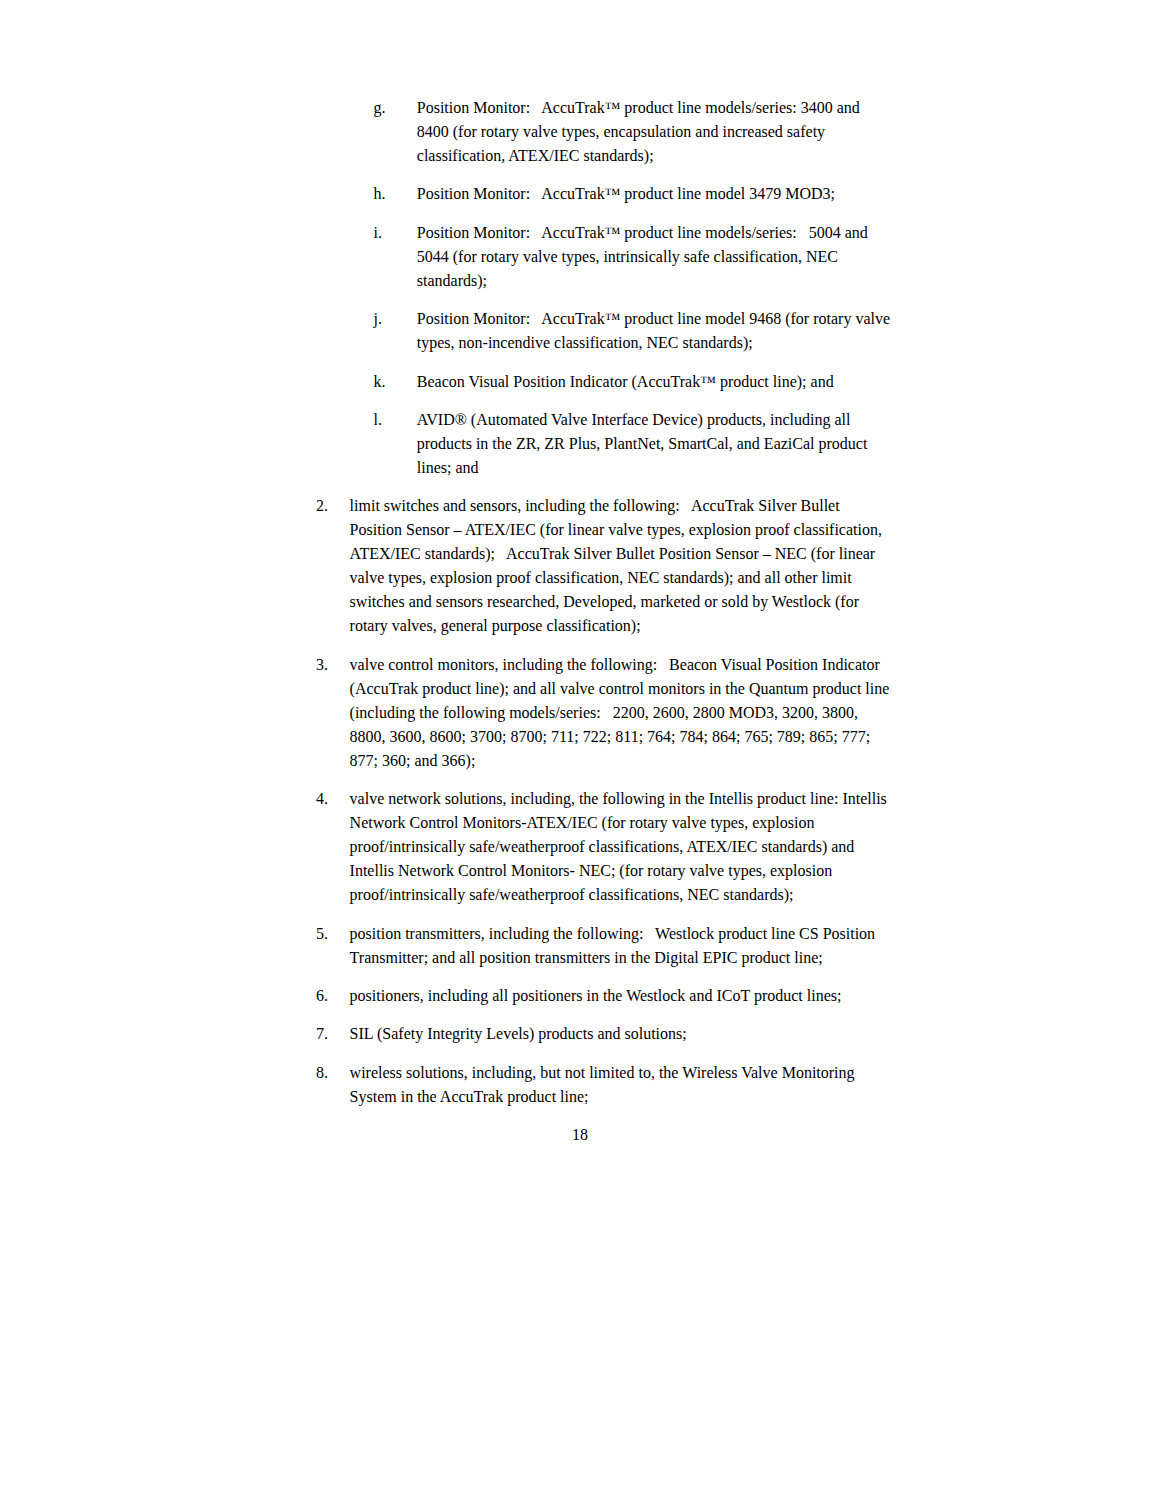g. Position Monitor: AccuTrak™ product line models/series: 3400 and 8400 (for rotary valve types, encapsulation and increased safety classification, ATEX/IEC standards);
h. Position Monitor: AccuTrak™ product line model 3479 MOD3;
i. Position Monitor: AccuTrak™ product line models/series: 5004 and 5044 (for rotary valve types, intrinsically safe classification, NEC standards);
j. Position Monitor: AccuTrak™ product line model 9468 (for rotary valve types, non-incendive classification, NEC standards);
k. Beacon Visual Position Indicator (AccuTrak™ product line); and
l. AVID® (Automated Valve Interface Device) products, including all products in the ZR, ZR Plus, PlantNet, SmartCal, and EaziCal product lines; and
2. limit switches and sensors, including the following: AccuTrak Silver Bullet Position Sensor – ATEX/IEC (for linear valve types, explosion proof classification, ATEX/IEC standards); AccuTrak Silver Bullet Position Sensor – NEC (for linear valve types, explosion proof classification, NEC standards); and all other limit switches and sensors researched, Developed, marketed or sold by Westlock (for rotary valves, general purpose classification);
3. valve control monitors, including the following: Beacon Visual Position Indicator (AccuTrak product line); and all valve control monitors in the Quantum product line (including the following models/series: 2200, 2600, 2800 MOD3, 3200, 3800, 8800, 3600, 8600; 3700; 8700; 711; 722; 811; 764; 784; 864; 765; 789; 865; 777; 877; 360; and 366);
4. valve network solutions, including, the following in the Intellis product line: Intellis Network Control Monitors-ATEX/IEC (for rotary valve types, explosion proof/intrinsically safe/weatherproof classifications, ATEX/IEC standards) and Intellis Network Control Monitors- NEC; (for rotary valve types, explosion proof/intrinsically safe/weatherproof classifications, NEC standards);
5. position transmitters, including the following: Westlock product line CS Position Transmitter; and all position transmitters in the Digital EPIC product line;
6. positioners, including all positioners in the Westlock and ICoT product lines;
7. SIL (Safety Integrity Levels) products and solutions;
8. wireless solutions, including, but not limited to, the Wireless Valve Monitoring System in the AccuTrak product line;
18